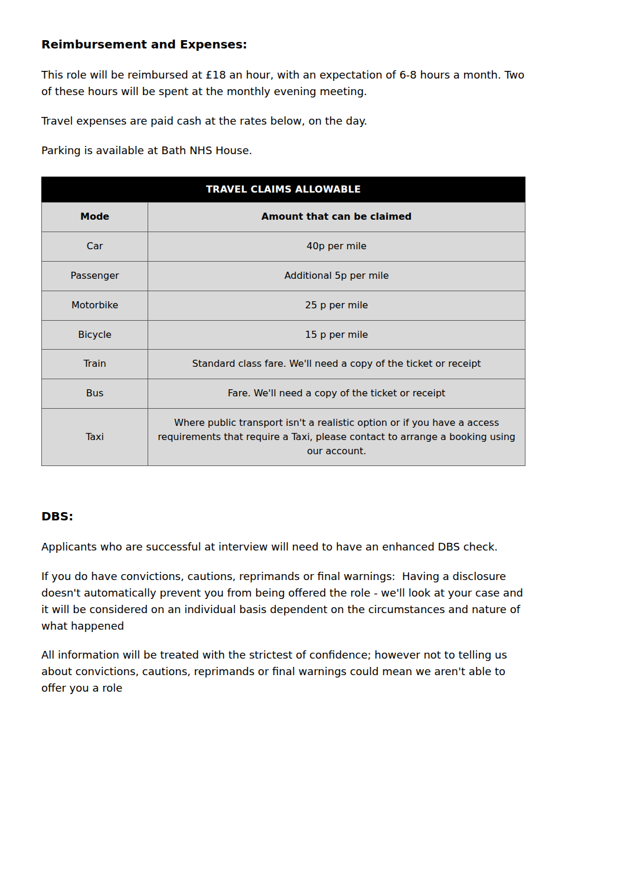Reimbursement and Expenses:
This role will be reimbursed at £18 an hour, with an expectation of 6-8 hours a month. Two of these hours will be spent at the monthly evening meeting.
Travel expenses are paid cash at the rates below, on the day.
Parking is available at Bath NHS House.
TRAVEL CLAIMS ALLOWABLE
| Mode | Amount that can be claimed |
| --- | --- |
| Car | 40p per mile |
| Passenger | Additional 5p per mile |
| Motorbike | 25 p per mile |
| Bicycle | 15 p per mile |
| Train | Standard class fare. We'll need a copy of the ticket or receipt |
| Bus | Fare. We'll need a copy of the ticket or receipt |
| Taxi | Where public transport isn't a realistic option or if you have a access requirements that require a Taxi, please contact to arrange a booking using our account. |
DBS:
Applicants who are successful at interview will need to have an enhanced DBS check.
If you do have convictions, cautions, reprimands or final warnings: Having a disclosure doesn't automatically prevent you from being offered the role - we'll look at your case and it will be considered on an individual basis dependent on the circumstances and nature of what happened
All information will be treated with the strictest of confidence; however not to telling us about convictions, cautions, reprimands or final warnings could mean we aren't able to offer you a role